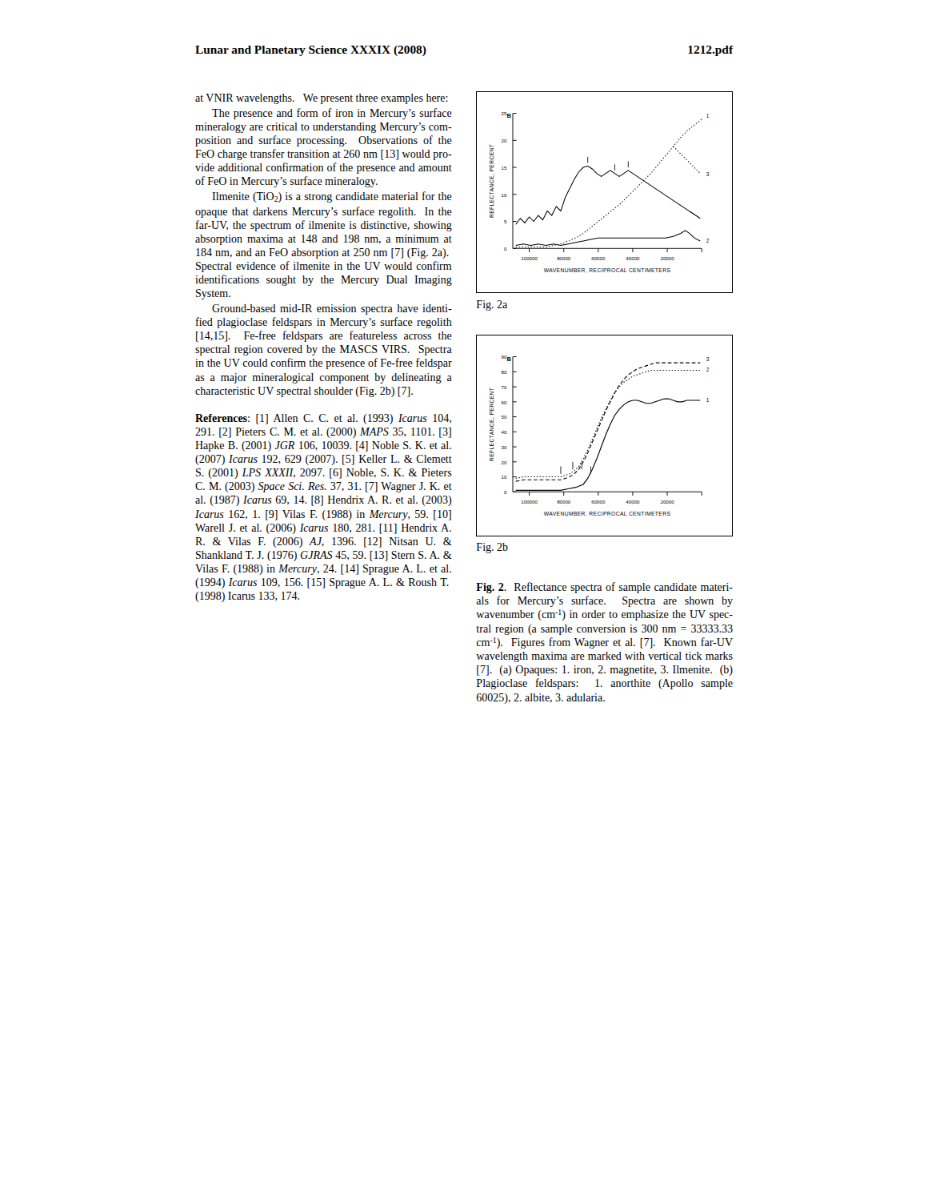Lunar and Planetary Science XXXIX (2008) 1212.pdf
at VNIR wavelengths. We present three examples here:
The presence and form of iron in Mercury’s surface mineralogy are critical to understanding Mercury’s composition and surface processing. Observations of the FeO charge transfer transition at 260 nm [13] would provide additional confirmation of the presence and amount of FeO in Mercury’s surface mineralogy.
Ilmenite (TiO2) is a strong candidate material for the opaque that darkens Mercury’s surface regolith. In the far-UV, the spectrum of ilmenite is distinctive, showing absorption maxima at 148 and 198 nm, a minimum at 184 nm, and an FeO absorption at 250 nm [7] (Fig. 2a). Spectral evidence of ilmenite in the UV would confirm identifications sought by the Mercury Dual Imaging System.
Ground-based mid-IR emission spectra have identified plagioclase feldspars in Mercury’s surface regolith [14,15]. Fe-free feldspars are featureless across the spectral region covered by the MASCS VIRS. Spectra in the UV could confirm the presence of Fe-free feldspar as a major mineralogical component by delineating a characteristic UV spectral shoulder (Fig. 2b) [7].
References: [1] Allen C. C. et al. (1993) Icarus 104, 291. [2] Pieters C. M. et al. (2000) MAPS 35, 1101. [3] Hapke B. (2001) JGR 106, 10039. [4] Noble S. K. et al. (2007) Icarus 192, 629 (2007). [5] Keller L. & Clemett S. (2001) LPS XXXII, 2097. [6] Noble, S. K. & Pieters C. M. (2003) Space Sci. Res. 37, 31. [7] Wagner J. K. et al. (1987) Icarus 69, 14. [8] Hendrix A. R. et al. (2003) Icarus 162, 1. [9] Vilas F. (1988) in Mercury, 59. [10] Warell J. et al. (2006) Icarus 180, 281. [11] Hendrix A. R. & Vilas F. (2006) AJ, 1396. [12] Nitsan U. & Shankland T. J. (1976) GJRAS 45, 59. [13] Stern S. A. & Vilas F. (1988) in Mercury, 24. [14] Sprague A. L. et al. (1994) Icarus 109, 156. [15] Sprague A. L. & Roush T. (1998) Icarus 133, 174.
B 0 5 10 15 20 25 100000 80000 60000 40000 20000 WAVENUMBER, RECIPROCAL CENTIMETERS REFLECTANCE, PERCENT 1 3 2
Fig. 2a
B 0 10 20 30 40 50 60 70 80 90 100000 80000 60000 40000 20000 WAVENUMBER, RECIPROCAL CENTIMETERS REFLECTANCE, PERCENT 3 2 1
Fig. 2b
Fig. 2. Reflectance spectra of sample candidate materials for Mercury’s surface. Spectra are shown by wavenumber (cm-1) in order to emphasize the UV spectral region (a sample conversion is 300 nm = 33333.33 cm-1). Figures from Wagner et al. [7]. Known far-UV wavelength maxima are marked with vertical tick marks [7]. (a) Opaques: 1. iron, 2. magnetite, 3. Ilmenite. (b) Plagioclase feldspars: 1. anorthite (Apollo sample 60025), 2. albite, 3. adularia.